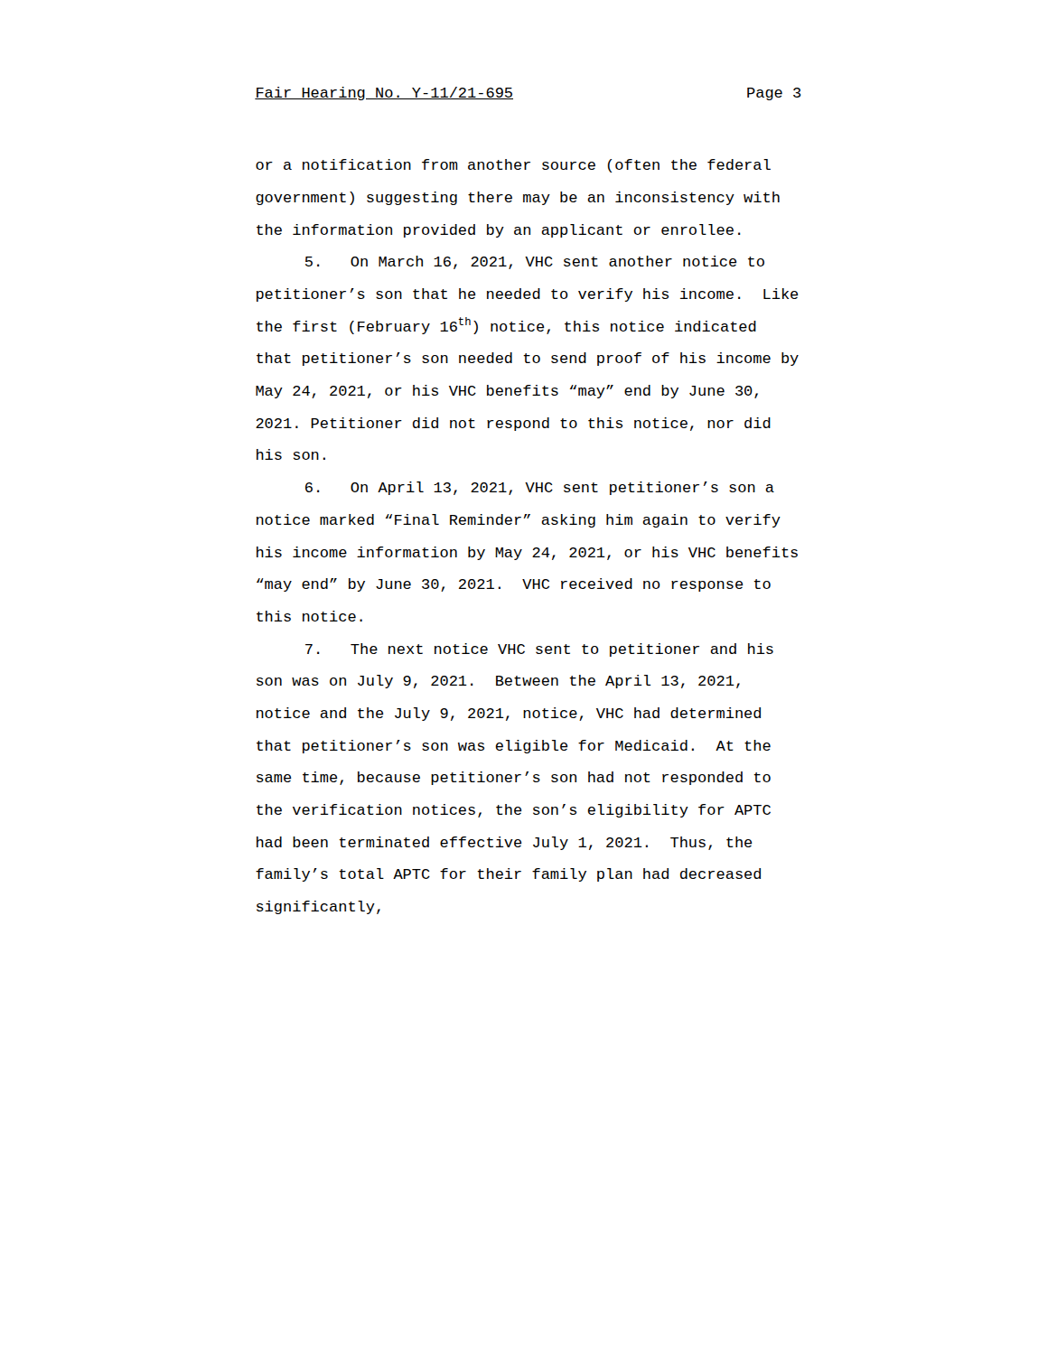Fair Hearing No. Y-11/21-695 Page 3
or a notification from another source (often the federal government) suggesting there may be an inconsistency with the information provided by an applicant or enrollee.
5. On March 16, 2021, VHC sent another notice to petitioner’s son that he needed to verify his income. Like the first (February 16th) notice, this notice indicated that petitioner’s son needed to send proof of his income by May 24, 2021, or his VHC benefits “may” end by June 30, 2021. Petitioner did not respond to this notice, nor did his son.
6. On April 13, 2021, VHC sent petitioner’s son a notice marked “Final Reminder” asking him again to verify his income information by May 24, 2021, or his VHC benefits “may end” by June 30, 2021. VHC received no response to this notice.
7. The next notice VHC sent to petitioner and his son was on July 9, 2021. Between the April 13, 2021, notice and the July 9, 2021, notice, VHC had determined that petitioner’s son was eligible for Medicaid. At the same time, because petitioner’s son had not responded to the verification notices, the son’s eligibility for APTC had been terminated effective July 1, 2021. Thus, the family’s total APTC for their family plan had decreased significantly,